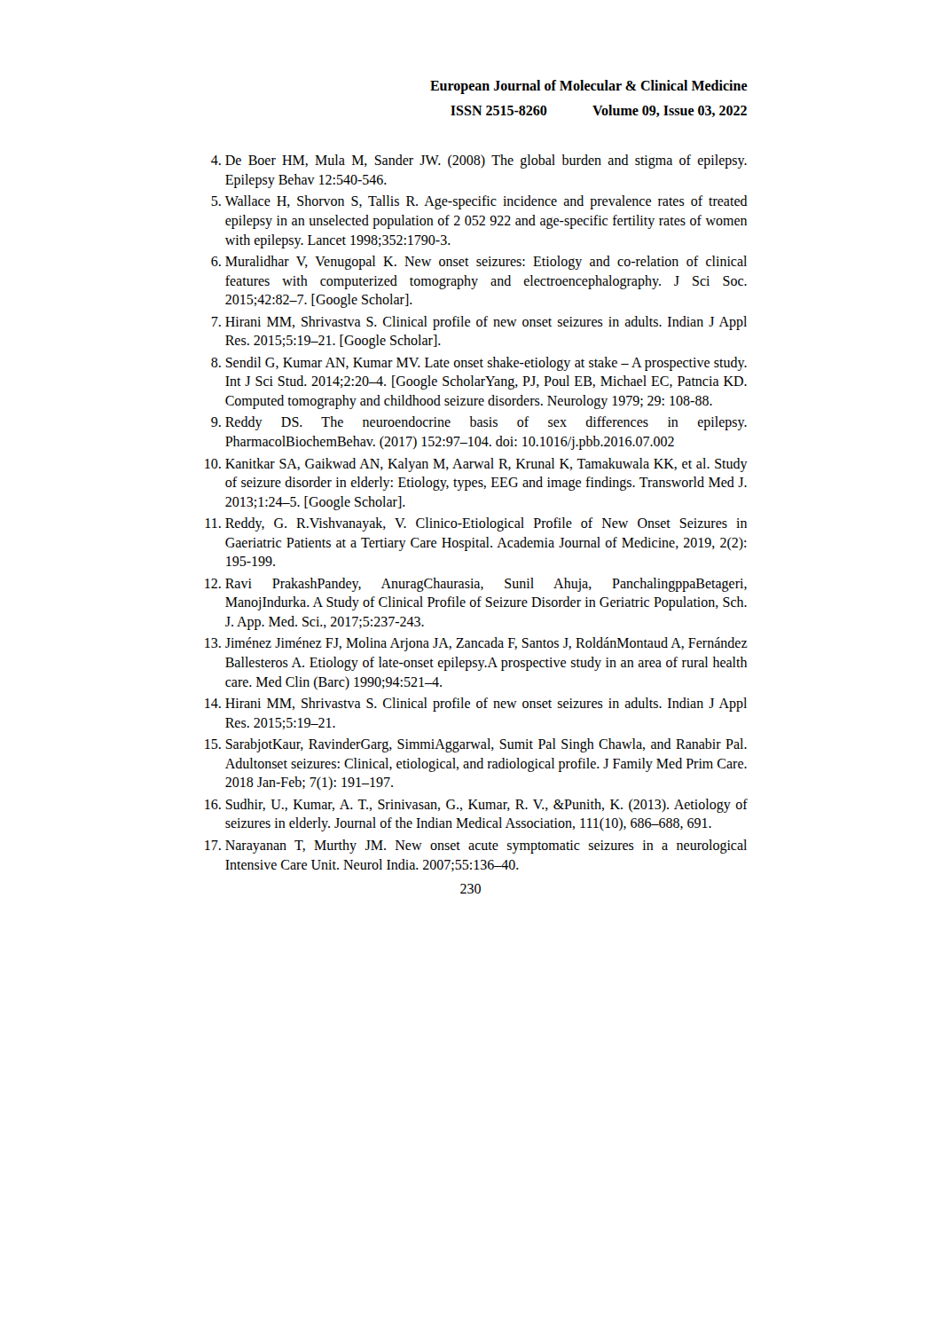European Journal of Molecular & Clinical Medicine
ISSN 2515-8260 Volume 09, Issue 03, 2022
De Boer HM, Mula M, Sander JW. (2008) The global burden and stigma of epilepsy. Epilepsy Behav 12:540-546.
Wallace H, Shorvon S, Tallis R. Age-specific incidence and prevalence rates of treated epilepsy in an unselected population of 2 052 922 and age-specific fertility rates of women with epilepsy. Lancet 1998;352:1790-3.
Muralidhar V, Venugopal K. New onset seizures: Etiology and co-relation of clinical features with computerized tomography and electroencephalography. J Sci Soc. 2015;42:82–7. [Google Scholar].
Hirani MM, Shrivastva S. Clinical profile of new onset seizures in adults. Indian J Appl Res. 2015;5:19–21. [Google Scholar].
Sendil G, Kumar AN, Kumar MV. Late onset shake-etiology at stake – A prospective study. Int J Sci Stud. 2014;2:20–4. [Google ScholarYang, PJ, Poul EB, Michael EC, Patncia KD. Computed tomography and childhood seizure disorders. Neurology 1979; 29: 108-88.
Reddy DS. The neuroendocrine basis of sex differences in epilepsy. PharmacolBiochemBehav. (2017) 152:97–104. doi: 10.1016/j.pbb.2016.07.002
Kanitkar SA, Gaikwad AN, Kalyan M, Aarwal R, Krunal K, Tamakuwala KK, et al. Study of seizure disorder in elderly: Etiology, types, EEG and image findings. Transworld Med J. 2013;1:24–5. [Google Scholar].
Reddy, G. R.Vishvanayak, V. Clinico-Etiological Profile of New Onset Seizures in Gaeriatric Patients at a Tertiary Care Hospital. Academia Journal of Medicine, 2019, 2(2): 195-199.
Ravi PrakashPandey, AnuragChaurasia, Sunil Ahuja, PanchalingppaBetageri, ManojIndurka. A Study of Clinical Profile of Seizure Disorder in Geriatric Population, Sch. J. App. Med. Sci., 2017;5:237-243.
Jiménez Jiménez FJ, Molina Arjona JA, Zancada F, Santos J, RoldánMontaud A, Fernández Ballesteros A. Etiology of late-onset epilepsy.A prospective study in an area of rural health care. Med Clin (Barc) 1990;94:521–4.
Hirani MM, Shrivastva S. Clinical profile of new onset seizures in adults. Indian J Appl Res. 2015;5:19–21.
SarabjotKaur, RavinderGarg, SimmiAggarwal, Sumit Pal Singh Chawla, and Ranabir Pal. Adultonset seizures: Clinical, etiological, and radiological profile. J Family Med Prim Care. 2018 Jan-Feb; 7(1): 191–197.
Sudhir, U., Kumar, A. T., Srinivasan, G., Kumar, R. V., &Punith, K. (2013). Aetiology of seizures in elderly. Journal of the Indian Medical Association, 111(10), 686–688, 691.
Narayanan T, Murthy JM. New onset acute symptomatic seizures in a neurological Intensive Care Unit. Neurol India. 2007;55:136–40.
230